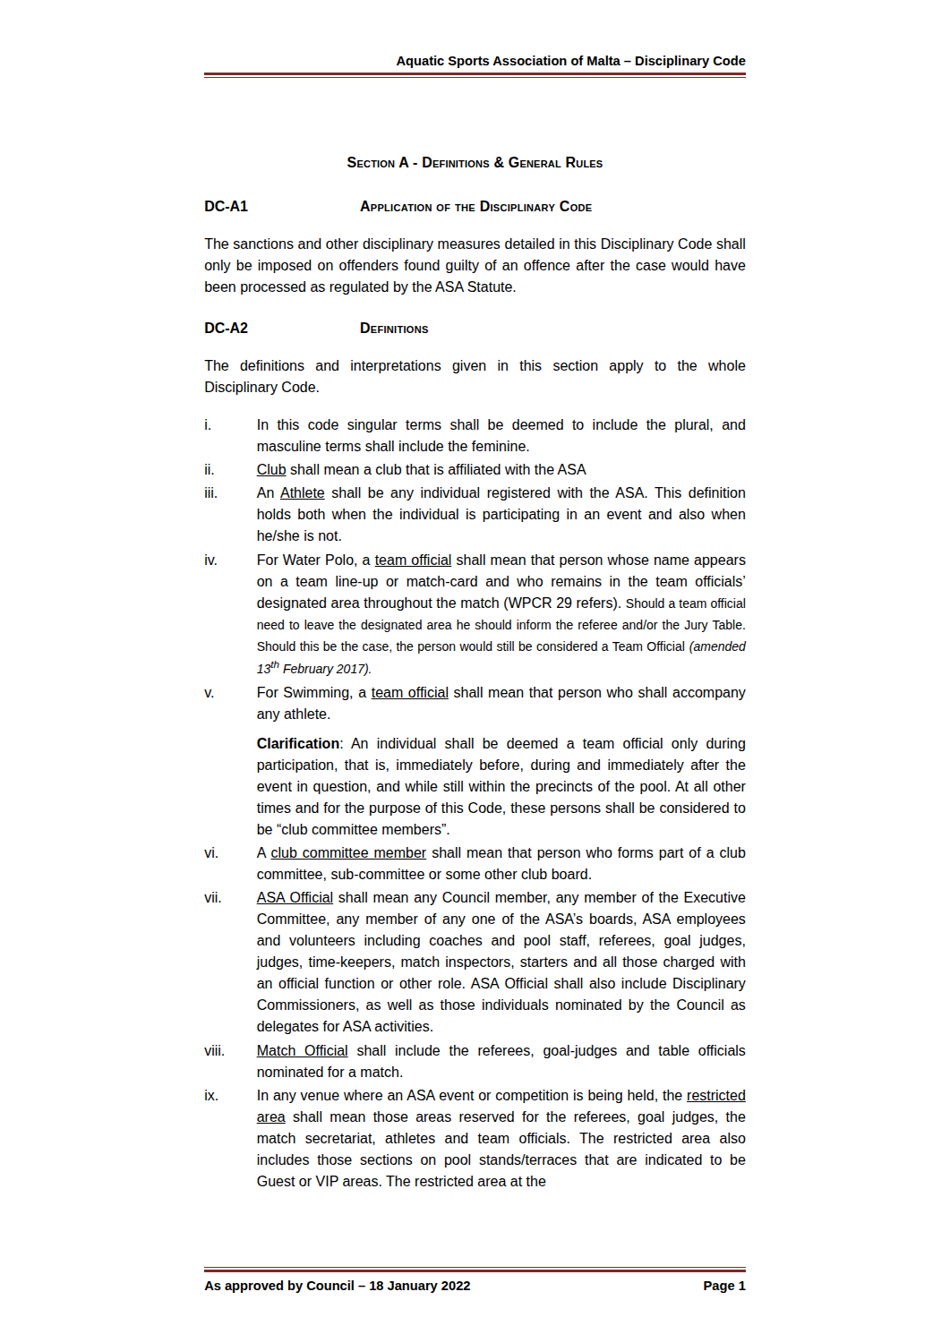Aquatic Sports Association of Malta – Disciplinary Code
Section A - Definitions & General Rules
DC-A1 Application of the Disciplinary Code
The sanctions and other disciplinary measures detailed in this Disciplinary Code shall only be imposed on offenders found guilty of an offence after the case would have been processed as regulated by the ASA Statute.
DC-A2 Definitions
The definitions and interpretations given in this section apply to the whole Disciplinary Code.
i. In this code singular terms shall be deemed to include the plural, and masculine terms shall include the feminine.
ii. Club shall mean a club that is affiliated with the ASA
iii. An Athlete shall be any individual registered with the ASA. This definition holds both when the individual is participating in an event and also when he/she is not.
iv. For Water Polo, a team official shall mean that person whose name appears on a team line-up or match-card and who remains in the team officials’ designated area throughout the match (WPCR 29 refers). Should a team official need to leave the designated area he should inform the referee and/or the Jury Table. Should this be the case, the person would still be considered a Team Official (amended 13th February 2017).
v.
For Swimming, a team official shall mean that person who shall accompany any athlete.
Clarification: An individual shall be deemed a team official only during participation, that is, immediately before, during and immediately after the event in question, and while still within the precincts of the pool. At all other times and for the purpose of this Code, these persons shall be considered to be “club committee members”.
vi. A club committee member shall mean that person who forms part of a club committee, sub-committee or some other club board.
vii. ASA Official shall mean any Council member, any member of the Executive Committee, any member of any one of the ASA’s boards, ASA employees and volunteers including coaches and pool staff, referees, goal judges, judges, time-keepers, match inspectors, starters and all those charged with an official function or other role. ASA Official shall also include Disciplinary Commissioners, as well as those individuals nominated by the Council as delegates for ASA activities.
viii. Match Official shall include the referees, goal-judges and table officials nominated for a match.
ix. In any venue where an ASA event or competition is being held, the restricted area shall mean those areas reserved for the referees, goal judges, the match secretariat, athletes and team officials. The restricted area also includes those sections on pool stands/terraces that are indicated to be Guest or VIP areas. The restricted area at the
As approved by Council – 18 January 2022 Page 1